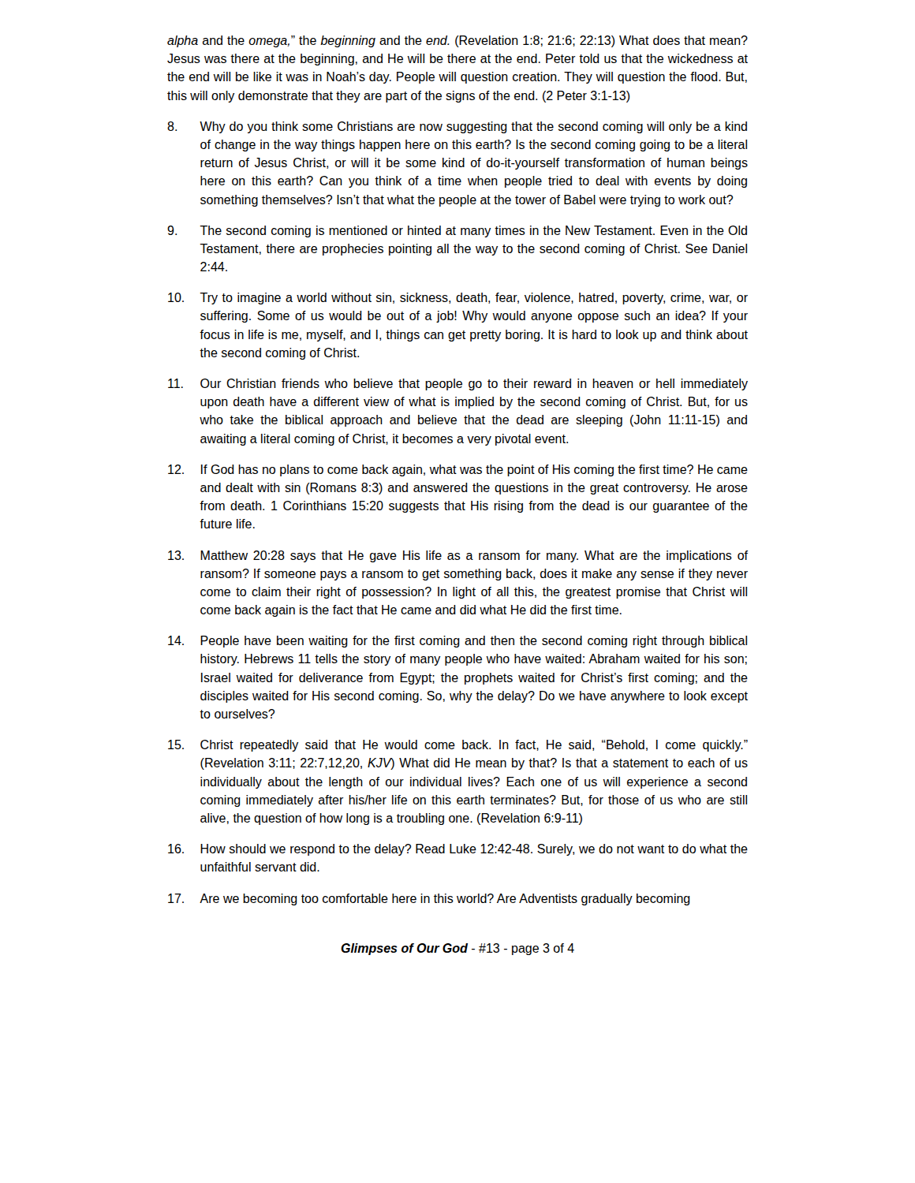alpha and the omega,” the beginning and the end. (Revelation 1:8; 21:6; 22:13) What does that mean? Jesus was there at the beginning, and He will be there at the end. Peter told us that the wickedness at the end will be like it was in Noah’s day. People will question creation. They will question the flood. But, this will only demonstrate that they are part of the signs of the end. (2 Peter 3:1-13)
Why do you think some Christians are now suggesting that the second coming will only be a kind of change in the way things happen here on this earth? Is the second coming going to be a literal return of Jesus Christ, or will it be some kind of do-it-yourself transformation of human beings here on this earth? Can you think of a time when people tried to deal with events by doing something themselves? Isn’t that what the people at the tower of Babel were trying to work out?
The second coming is mentioned or hinted at many times in the New Testament. Even in the Old Testament, there are prophecies pointing all the way to the second coming of Christ. See Daniel 2:44.
Try to imagine a world without sin, sickness, death, fear, violence, hatred, poverty, crime, war, or suffering. Some of us would be out of a job! Why would anyone oppose such an idea? If your focus in life is me, myself, and I, things can get pretty boring. It is hard to look up and think about the second coming of Christ.
Our Christian friends who believe that people go to their reward in heaven or hell immediately upon death have a different view of what is implied by the second coming of Christ. But, for us who take the biblical approach and believe that the dead are sleeping (John 11:11-15) and awaiting a literal coming of Christ, it becomes a very pivotal event.
If God has no plans to come back again, what was the point of His coming the first time? He came and dealt with sin (Romans 8:3) and answered the questions in the great controversy. He arose from death. 1 Corinthians 15:20 suggests that His rising from the dead is our guarantee of the future life.
Matthew 20:28 says that He gave His life as a ransom for many. What are the implications of ransom? If someone pays a ransom to get something back, does it make any sense if they never come to claim their right of possession? In light of all this, the greatest promise that Christ will come back again is the fact that He came and did what He did the first time.
People have been waiting for the first coming and then the second coming right through biblical history. Hebrews 11 tells the story of many people who have waited: Abraham waited for his son; Israel waited for deliverance from Egypt; the prophets waited for Christ’s first coming; and the disciples waited for His second coming. So, why the delay? Do we have anywhere to look except to ourselves?
Christ repeatedly said that He would come back. In fact, He said, “Behold, I come quickly.” (Revelation 3:11; 22:7,12,20, KJV) What did He mean by that? Is that a statement to each of us individually about the length of our individual lives? Each one of us will experience a second coming immediately after his/her life on this earth terminates? But, for those of us who are still alive, the question of how long is a troubling one. (Revelation 6:9-11)
How should we respond to the delay? Read Luke 12:42-48. Surely, we do not want to do what the unfaithful servant did.
Are we becoming too comfortable here in this world? Are Adventists gradually becoming
Glimpses of Our God - #13 - page 3 of 4